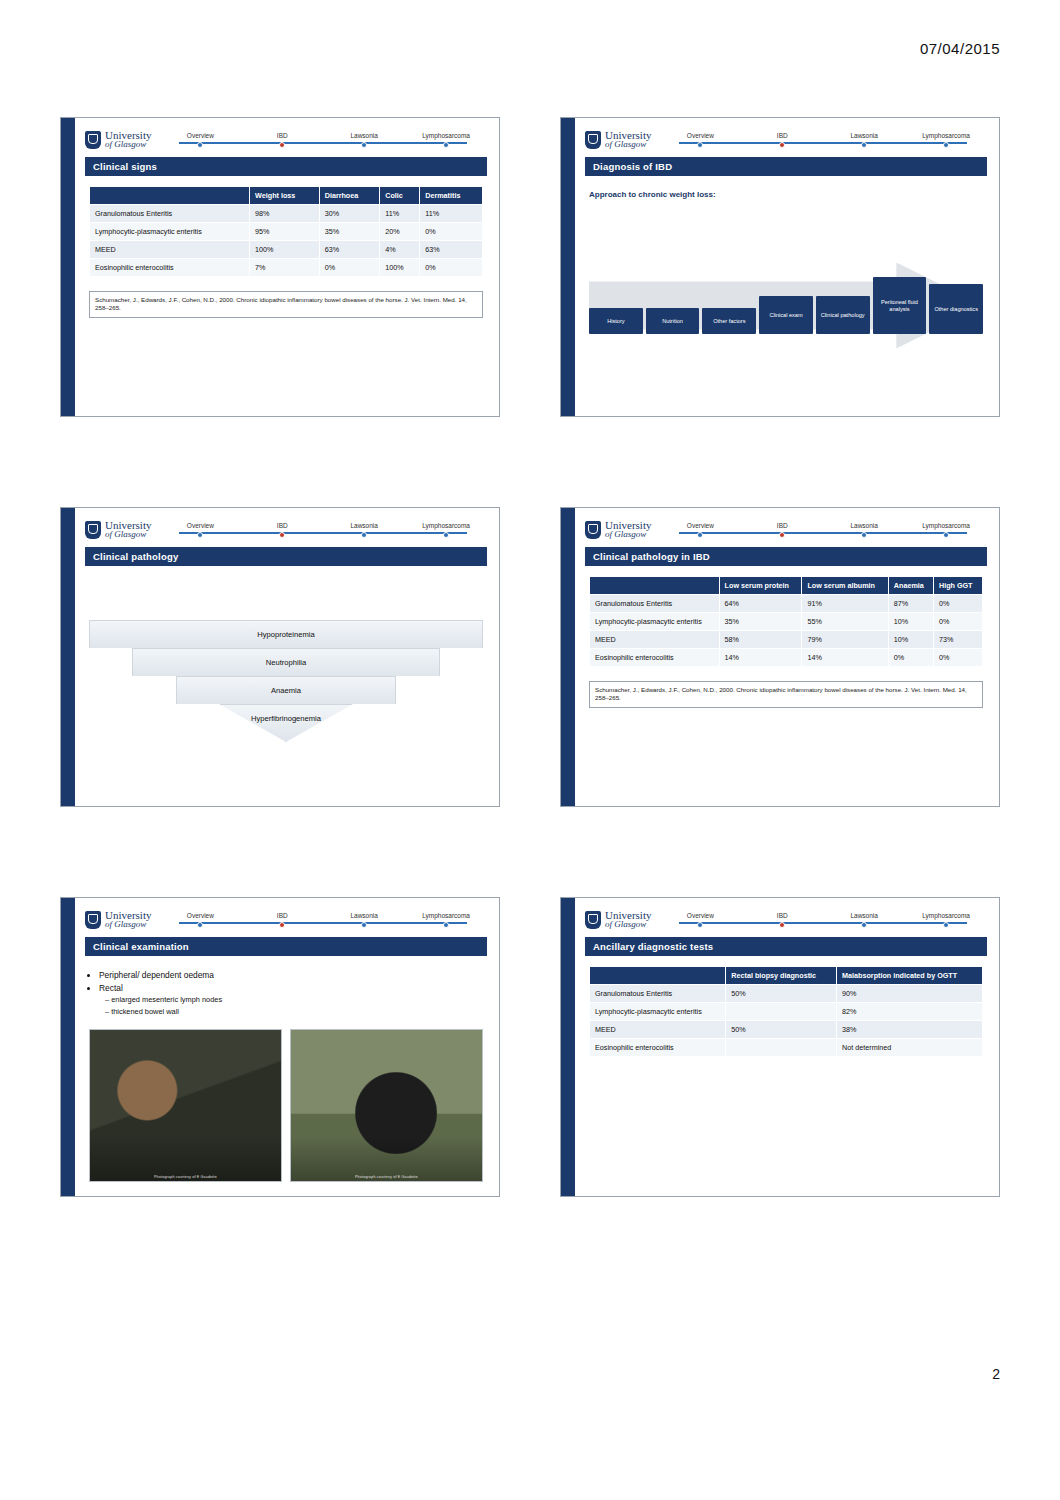07/04/2015
University of Glasgow
Overview
IBD
Lawsonia
Lymphosarcoma
Clinical signs
Schumacher, J., Edwards, J.F., Cohen, N.D., 2000. Chronic idiopathic inflammatory bowel diseases of the horse. J. Vet. Intern. Med. 14, 258–265.
| | Weight loss | Diarrhoea | Colic | Dermatitis |
| --- | --- | --- | --- | --- |
| Granulomatous Enteritis | 98% | 30% | 11% | 11% |
| Lymphocytic-plasmacytic enteritis | 95% | 35% | 20% | 0% |
| MEED | 100% | 63% | 4% | 63% |
| Eosinophilic enterocolitis | 7% | 0% | 100% | 0% |
University of Glasgow
Overview
IBD
Lawsonia
Lymphosarcoma
Diagnosis of IBD
Approach to chronic weight loss:
History
Nutrition
Other factors
Clinical exam
Clinical pathology
Peritoneal fluid analysis
Other diagnostics
University of Glasgow
Overview
IBD
Lawsonia
Lymphosarcoma
Clinical pathology
Hypoproteinemia
Neutrophilia
Anaemia
Hyperfibrinogenemia
University of Glasgow
Overview
IBD
Lawsonia
Lymphosarcoma
Clinical pathology in IBD
Schumacher, J., Edwards, J.F., Cohen, N.D., 2000. Chronic idiopathic inflammatory bowel diseases of the horse. J. Vet. Intern. Med. 14, 258–265.
| | Low serum protein | Low serum albumin | Anaemia | High GGT |
| --- | --- | --- | --- | --- |
| Granulomatous Enteritis | 64% | 91% | 87% | 0% |
| Lymphocytic-plasmacytic enteritis | 35% | 55% | 10% | 0% |
| MEED | 58% | 79% | 10% | 73% |
| Eosinophilic enterocolitis | 14% | 14% | 0% | 0% |
University of Glasgow
Overview
IBD
Lawsonia
Lymphosarcoma
Clinical examination
Peripheral/ dependent oedema
Rectal
enlarged mesenteric lymph nodes
thickened bowel wall
Photograph courtesy of E Gaudette
Photograph courtesy of E Gaudette
University of Glasgow
Overview
IBD
Lawsonia
Lymphosarcoma
Ancillary diagnostic tests
| | Rectal biopsy diagnostic | Malabsorption indicated by OGTT |
| --- | --- | --- |
| Granulomatous Enteritis | 50% | 90% |
| Lymphocytic-plasmacytic enteritis | | 82% |
| MEED | 50% | 38% |
| Eosinophilic enterocolitis | | Not determined |
2